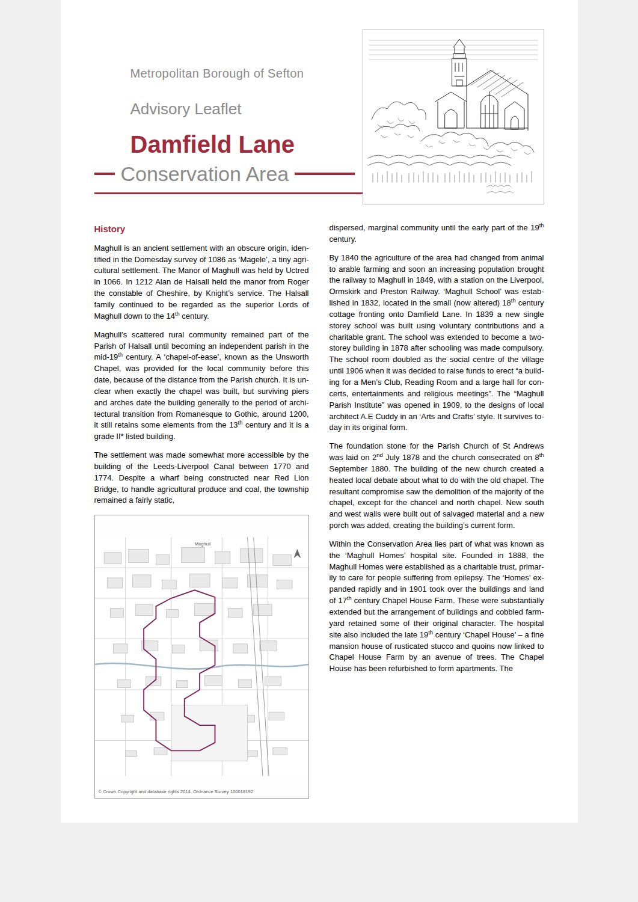Ink sketch of a church with tower and lychgate behind trees
Metropolitan Borough of Sefton
Advisory Leaflet
Damfield Lane
Conservation Area
History
Maghull is an ancient settlement with an obscure origin, identified in the Domesday survey of 1086 as ‘Magele’, a tiny agricultural settlement. The Manor of Maghull was held by Uctred in 1066. In 1212 Alan de Halsall held the manor from Roger the constable of Cheshire, by Knight’s service. The Halsall family continued to be regarded as the superior Lords of Maghull down to the 14th century.
Maghull’s scattered rural community remained part of the Parish of Halsall until becoming an independent parish in the mid-19th century. A ‘chapel-of-ease’, known as the Unsworth Chapel, was provided for the local community before this date, because of the distance from the Parish church. It is unclear when exactly the chapel was built, but surviving piers and arches date the building generally to the period of architectural transition from Romanesque to Gothic, around 1200, it still retains some elements from the 13th century and it is a grade II* listed building.
The settlement was made somewhat more accessible by the building of the Leeds-Liverpool Canal between 1770 and 1774. Despite a wharf being constructed near Red Lion Bridge, to handle agricultural produce and coal, the township remained a fairly static,
Map of the Damfield Lane Conservation Area boundary Maghull
© Crown Copyright and database rights 2014. Ordnance Survey 100018192
dispersed, marginal community until the early part of the 19th century.
By 1840 the agriculture of the area had changed from animal to arable farming and soon an increasing population brought the railway to Maghull in 1849, with a station on the Liverpool, Ormskirk and Preston Railway. ‘Maghull School’ was established in 1832, located in the small (now altered) 18th century cottage fronting onto Damfield Lane. In 1839 a new single storey school was built using voluntary contributions and a charitable grant. The school was extended to become a two-storey building in 1878 after schooling was made compulsory. The school room doubled as the social centre of the village until 1906 when it was decided to raise funds to erect “a building for a Men’s Club, Reading Room and a large hall for concerts, entertainments and religious meetings”. The “Maghull Parish Institute” was opened in 1909, to the designs of local architect A.E Cuddy in an ‘Arts and Crafts’ style. It survives today in its original form.
The foundation stone for the Parish Church of St Andrews was laid on 2nd July 1878 and the church consecrated on 8th September 1880. The building of the new church created a heated local debate about what to do with the old chapel. The resultant compromise saw the demolition of the majority of the chapel, except for the chancel and north chapel. New south and west walls were built out of salvaged material and a new porch was added, creating the building’s current form.
Within the Conservation Area lies part of what was known as the ‘Maghull Homes’ hospital site. Founded in 1888, the Maghull Homes were established as a charitable trust, primarily to care for people suffering from epilepsy. The ‘Homes’ expanded rapidly and in 1901 took over the buildings and land of 17th century Chapel House Farm. These were substantially extended but the arrangement of buildings and cobbled farmyard retained some of their original character. The hospital site also included the late 19th century ‘Chapel House’ – a fine mansion house of rusticated stucco and quoins now linked to Chapel House Farm by an avenue of trees. The Chapel House has been refurbished to form apartments. The